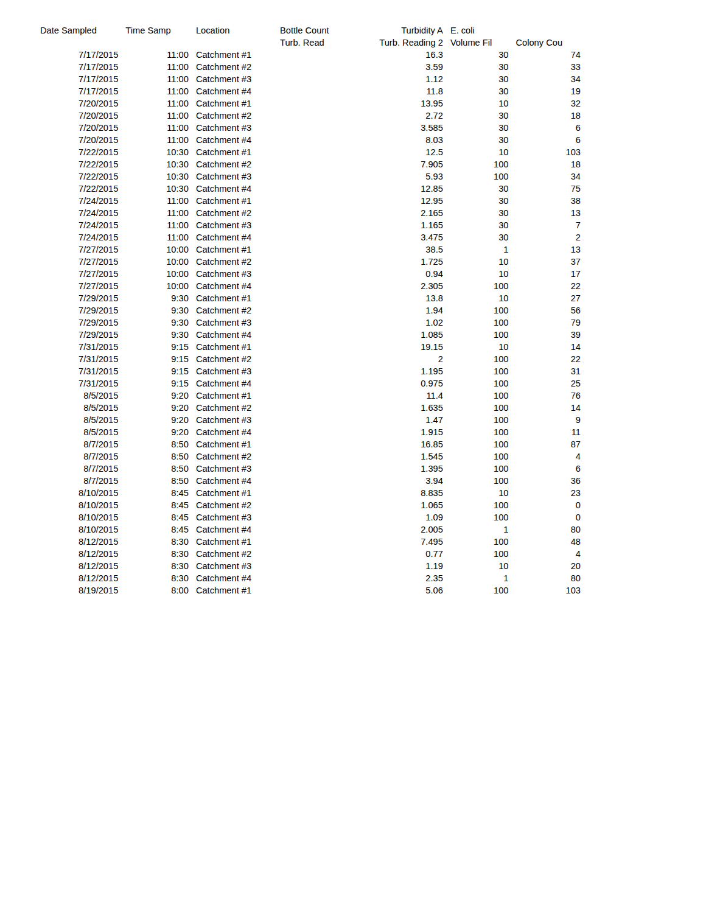| Date Sampled | Time Samp | Location | Bottle Count | Turbidity A | E. coli | |
| --- | --- | --- | --- | --- | --- | --- |
| | | | Turb. Read | Turb. Reading 2 | Volume Fil | Colony Cou |
| 7/17/2015 | 11:00 | Catchment #1 | | 16.3 | 30 | 74 |
| 7/17/2015 | 11:00 | Catchment #2 | | 3.59 | 30 | 33 |
| 7/17/2015 | 11:00 | Catchment #3 | | 1.12 | 30 | 34 |
| 7/17/2015 | 11:00 | Catchment #4 | | 11.8 | 30 | 19 |
| 7/20/2015 | 11:00 | Catchment #1 | | 13.95 | 10 | 32 |
| 7/20/2015 | 11:00 | Catchment #2 | | 2.72 | 30 | 18 |
| 7/20/2015 | 11:00 | Catchment #3 | | 3.585 | 30 | 6 |
| 7/20/2015 | 11:00 | Catchment #4 | | 8.03 | 30 | 6 |
| 7/22/2015 | 10:30 | Catchment #1 | | 12.5 | 10 | 103 |
| 7/22/2015 | 10:30 | Catchment #2 | | 7.905 | 100 | 18 |
| 7/22/2015 | 10:30 | Catchment #3 | | 5.93 | 100 | 34 |
| 7/22/2015 | 10:30 | Catchment #4 | | 12.85 | 30 | 75 |
| 7/24/2015 | 11:00 | Catchment #1 | | 12.95 | 30 | 38 |
| 7/24/2015 | 11:00 | Catchment #2 | | 2.165 | 30 | 13 |
| 7/24/2015 | 11:00 | Catchment #3 | | 1.165 | 30 | 7 |
| 7/24/2015 | 11:00 | Catchment #4 | | 3.475 | 30 | 2 |
| 7/27/2015 | 10:00 | Catchment #1 | | 38.5 | 1 | 13 |
| 7/27/2015 | 10:00 | Catchment #2 | | 1.725 | 10 | 37 |
| 7/27/2015 | 10:00 | Catchment #3 | | 0.94 | 10 | 17 |
| 7/27/2015 | 10:00 | Catchment #4 | | 2.305 | 100 | 22 |
| 7/29/2015 | 9:30 | Catchment #1 | | 13.8 | 10 | 27 |
| 7/29/2015 | 9:30 | Catchment #2 | | 1.94 | 100 | 56 |
| 7/29/2015 | 9:30 | Catchment #3 | | 1.02 | 100 | 79 |
| 7/29/2015 | 9:30 | Catchment #4 | | 1.085 | 100 | 39 |
| 7/31/2015 | 9:15 | Catchment #1 | | 19.15 | 10 | 14 |
| 7/31/2015 | 9:15 | Catchment #2 | | 2 | 100 | 22 |
| 7/31/2015 | 9:15 | Catchment #3 | | 1.195 | 100 | 31 |
| 7/31/2015 | 9:15 | Catchment #4 | | 0.975 | 100 | 25 |
| 8/5/2015 | 9:20 | Catchment #1 | | 11.4 | 100 | 76 |
| 8/5/2015 | 9:20 | Catchment #2 | | 1.635 | 100 | 14 |
| 8/5/2015 | 9:20 | Catchment #3 | | 1.47 | 100 | 9 |
| 8/5/2015 | 9:20 | Catchment #4 | | 1.915 | 100 | 11 |
| 8/7/2015 | 8:50 | Catchment #1 | | 16.85 | 100 | 87 |
| 8/7/2015 | 8:50 | Catchment #2 | | 1.545 | 100 | 4 |
| 8/7/2015 | 8:50 | Catchment #3 | | 1.395 | 100 | 6 |
| 8/7/2015 | 8:50 | Catchment #4 | | 3.94 | 100 | 36 |
| 8/10/2015 | 8:45 | Catchment #1 | | 8.835 | 10 | 23 |
| 8/10/2015 | 8:45 | Catchment #2 | | 1.065 | 100 | 0 |
| 8/10/2015 | 8:45 | Catchment #3 | | 1.09 | 100 | 0 |
| 8/10/2015 | 8:45 | Catchment #4 | | 2.005 | 1 | 80 |
| 8/12/2015 | 8:30 | Catchment #1 | | 7.495 | 100 | 48 |
| 8/12/2015 | 8:30 | Catchment #2 | | 0.77 | 100 | 4 |
| 8/12/2015 | 8:30 | Catchment #3 | | 1.19 | 10 | 20 |
| 8/12/2015 | 8:30 | Catchment #4 | | 2.35 | 1 | 80 |
| 8/19/2015 | 8:00 | Catchment #1 | | 5.06 | 100 | 103 |